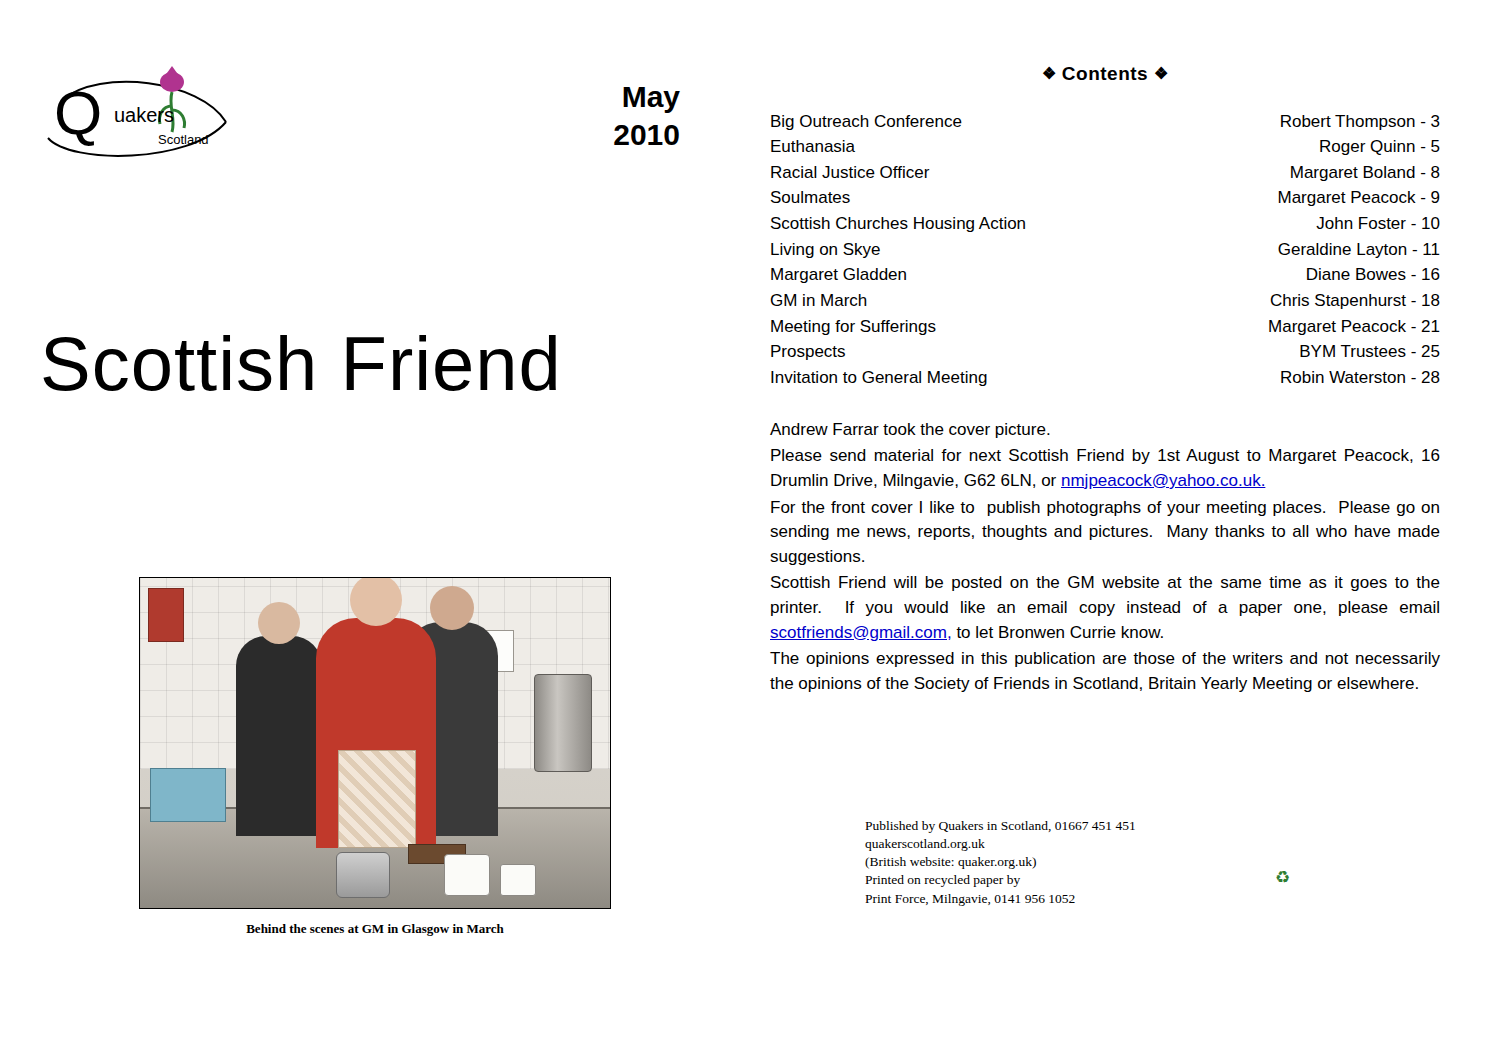Q uakers Scotland
May
2010
Scottish Friend
Behind the scenes at GM in Glasgow in March
❖ Contents ❖
| Big Outreach Conference | Robert Thompson - 3 |
| Euthanasia | Roger Quinn - 5 |
| Racial Justice Officer | Margaret Boland - 8 |
| Soulmates | Margaret Peacock - 9 |
| Scottish Churches Housing Action | John Foster - 10 |
| Living on Skye | Geraldine Layton - 11 |
| Margaret Gladden | Diane Bowes - 16 |
| GM in March | Chris Stapenhurst - 18 |
| Meeting for Sufferings | Margaret Peacock - 21 |
| Prospects | BYM Trustees - 25 |
| Invitation to General Meeting | Robin Waterston - 28 |
Andrew Farrar took the cover picture.
Please send material for next Scottish Friend by 1st August to Margaret Peacock, 16 Drumlin Drive, Milngavie, G62 6LN, or nmjpeacock@yahoo.co.uk.
For the front cover I like to publish photographs of your meeting places. Please go on sending me news, reports, thoughts and pictures. Many thanks to all who have made suggestions.
Scottish Friend will be posted on the GM website at the same time as it goes to the printer. If you would like an email copy instead of a paper one, please email scotfriends@gmail.com, to let Bronwen Currie know.
The opinions expressed in this publication are those of the writers and not necessarily the opinions of the Society of Friends in Scotland, Britain Yearly Meeting or elsewhere.
Published by Quakers in Scotland, 01667 451 451
quakerscotland.org.uk
(British website: quaker.org.uk)
Printed on recycled paper by
Print Force, Milngavie, 0141 956 1052 ♻